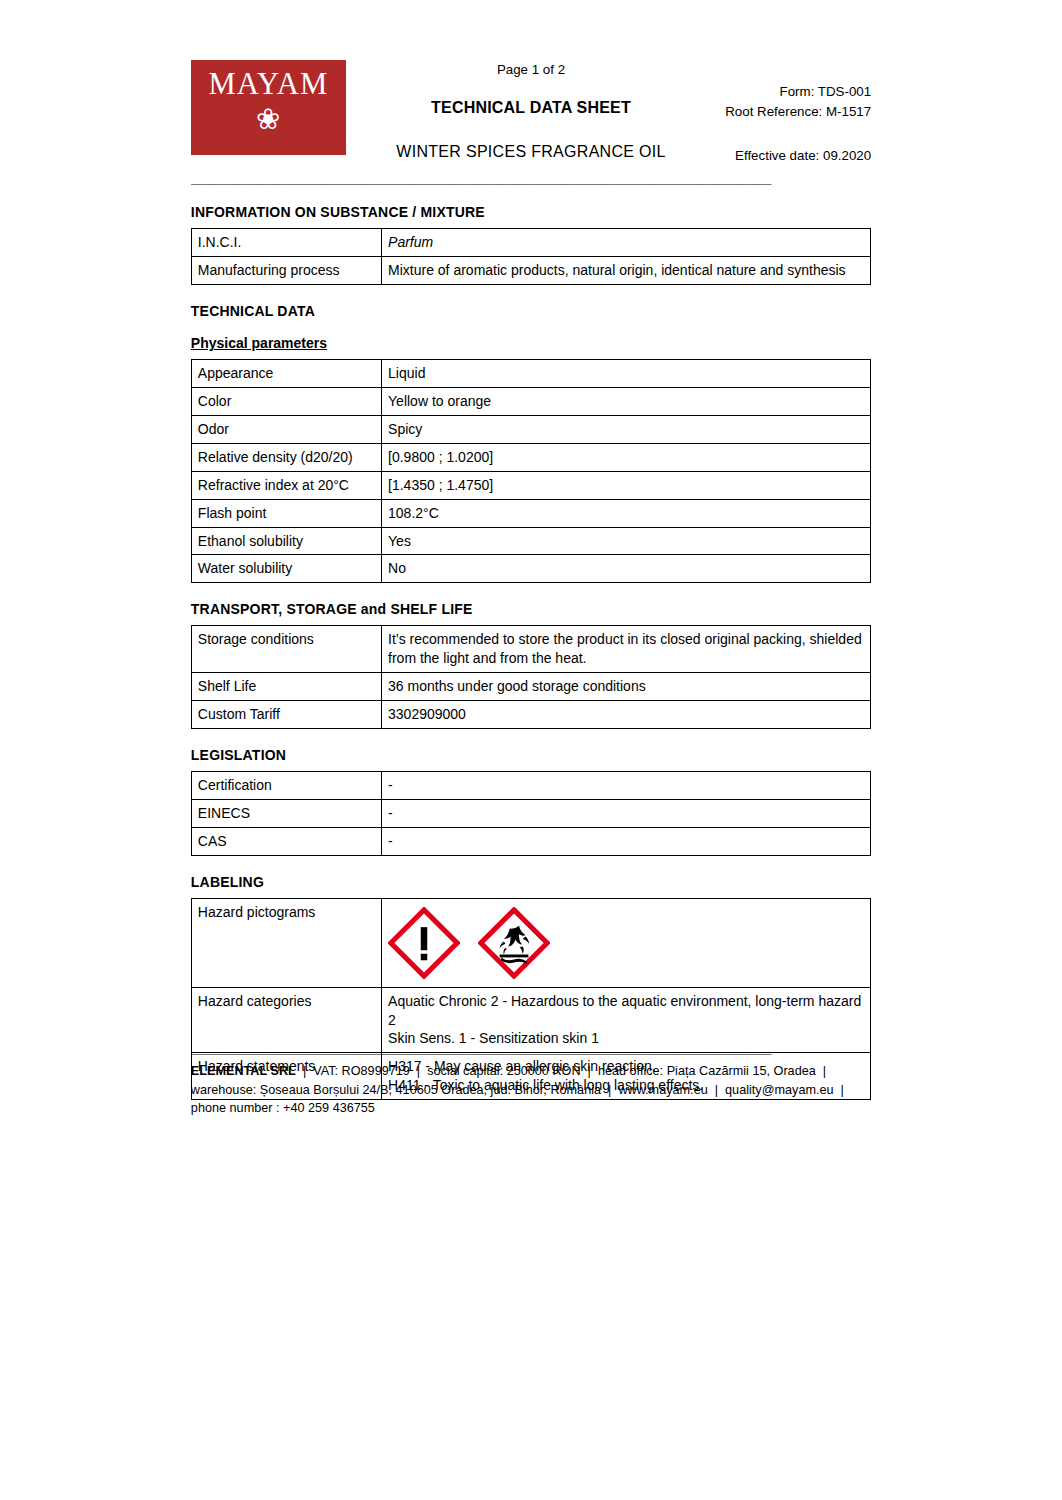MAYAM
❀
Page 1 of 2
Form: TDS-001
Root Reference: M-1517
TECHNICAL DATA SHEET
Effective date: 09.2020
WINTER SPICES FRAGRANCE OIL
_______________________________________________________________________________________
INFORMATION ON SUBSTANCE / MIXTURE
| I.N.C.I. | Parfum |
| Manufacturing process | Mixture of aromatic products, natural origin, identical nature and synthesis |
TECHNICAL DATA
Physical parameters
| Appearance | Liquid |
| Color | Yellow to orange |
| Odor | Spicy |
| Relative density (d20/20) | [0.9800 ; 1.0200] |
| Refractive index at 20°C | [1.4350 ; 1.4750] |
| Flash point | 108.2°C |
| Ethanol solubility | Yes |
| Water solubility | No |
TRANSPORT, STORAGE and SHELF LIFE
| Storage conditions | It’s recommended to store the product in its closed original packing, shielded from the light and from the heat. |
| Shelf Life | 36 months under good storage conditions |
| Custom Tariff | 3302909000 |
LEGISLATION
| Certification | - |
| EINECS | - |
| CAS | - |
LABELING
| Hazard pictograms | |
| Hazard categories | Aquatic Chronic 2 - Hazardous to the aquatic environment, long-term hazard 2 Skin Sens. 1 - Sensitization skin 1 |
| Hazard statements | H317 - May cause an allergic skin reaction. H411 - Toxic to aquatic life with long lasting effects. |
_______________________________________________________________________________________
ELEMENTAL SRL | VAT: RO8999719 | social capital: 250000 RON | head office: Piața Cazărmii 15, Oradea | warehouse: Șoseaua Borșului 24/B, 410605 Oradea, jud. Bihor, România | www.mayam.eu | quality@mayam.eu | phone number : +40 259 436755